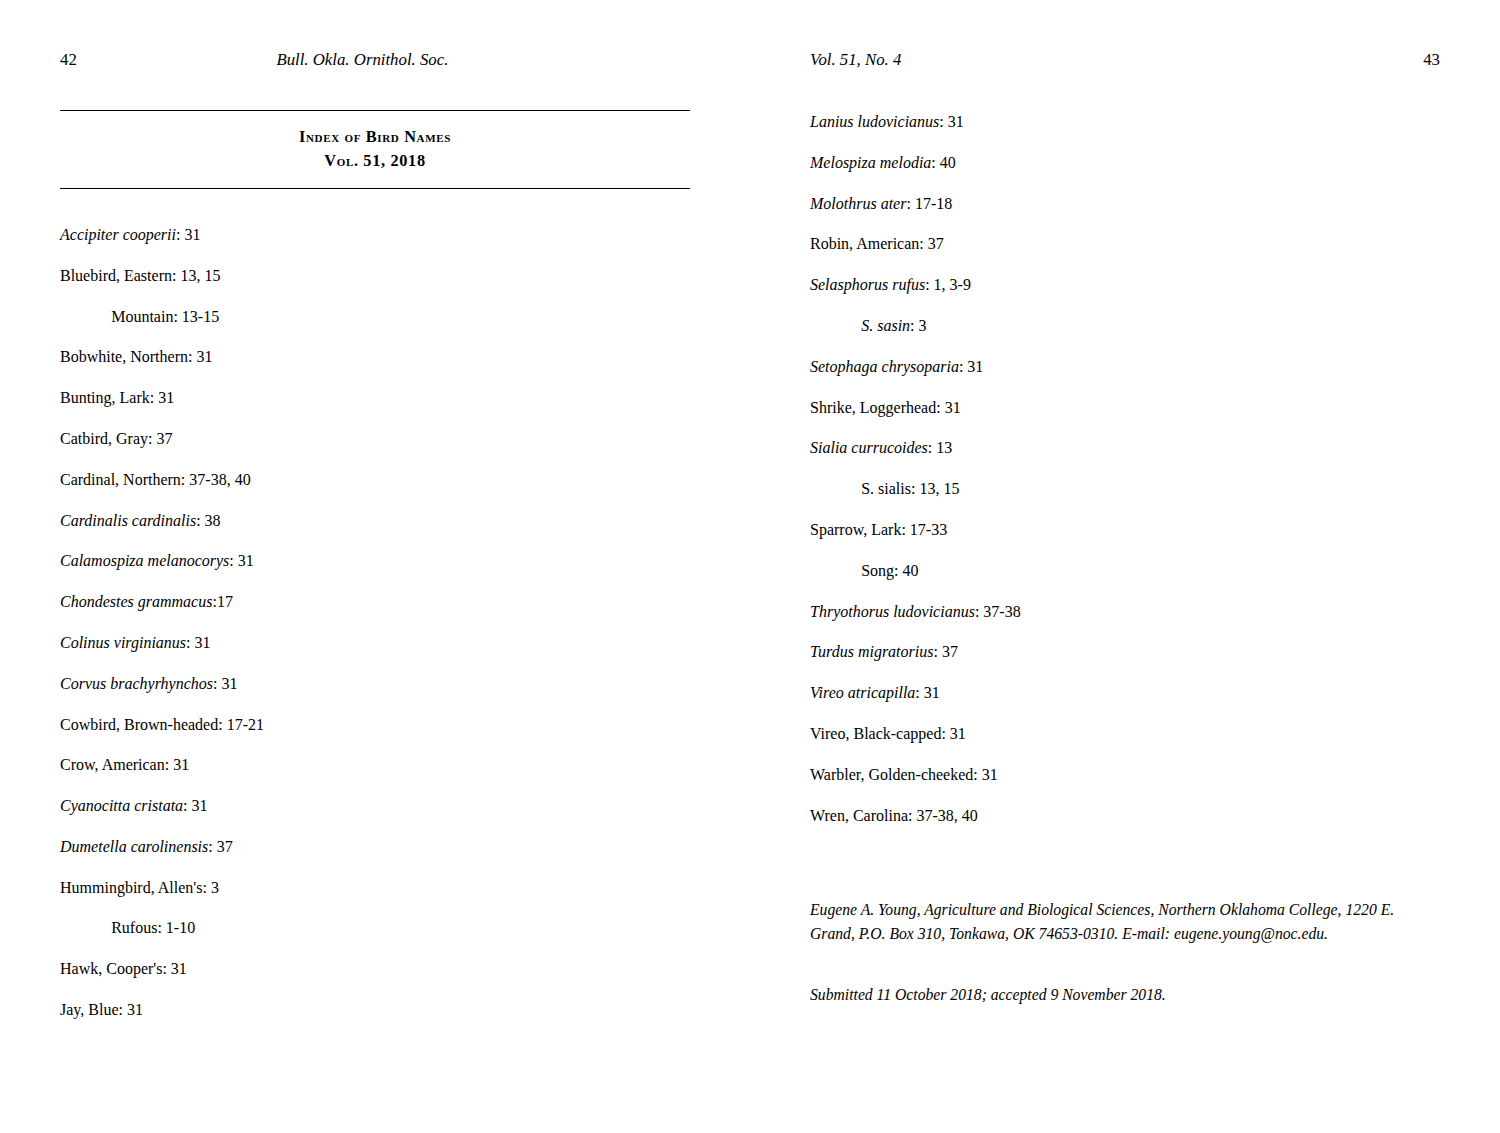42 Bull. Okla. Ornithol. Soc.
Index of Bird Names
Vol. 51, 2018
Accipiter cooperii: 31
Bluebird, Eastern: 13, 15
Mountain: 13-15
Bobwhite, Northern: 31
Bunting, Lark: 31
Catbird, Gray: 37
Cardinal, Northern: 37-38, 40
Cardinalis cardinalis: 38
Calamospiza melanocorys: 31
Chondestes grammacus:17
Colinus virginianus: 31
Corvus brachyrhynchos: 31
Cowbird, Brown-headed: 17-21
Crow, American: 31
Cyanocitta cristata: 31
Dumetella carolinensis: 37
Hummingbird, Allen's: 3
Rufous: 1-10
Hawk, Cooper's: 31
Jay, Blue: 31
Vol. 51, No. 4 43
Lanius ludovicianus: 31
Melospiza melodia: 40
Molothrus ater: 17-18
Robin, American: 37
Selasphorus rufus: 1, 3-9
S. sasin: 3
Setophaga chrysoparia: 31
Shrike, Loggerhead: 31
Sialia currucoides: 13
S. sialis: 13, 15
Sparrow, Lark: 17-33
Song: 40
Thryothorus ludovicianus: 37-38
Turdus migratorius: 37
Vireo atricapilla: 31
Vireo, Black-capped: 31
Warbler, Golden-cheeked: 31
Wren, Carolina: 37-38, 40
Eugene A. Young, Agriculture and Biological Sciences, Northern Oklahoma College, 1220 E. Grand, P.O. Box 310, Tonkawa, OK 74653-0310. E-mail: eugene.young@noc.edu.
Submitted 11 October 2018; accepted 9 November 2018.